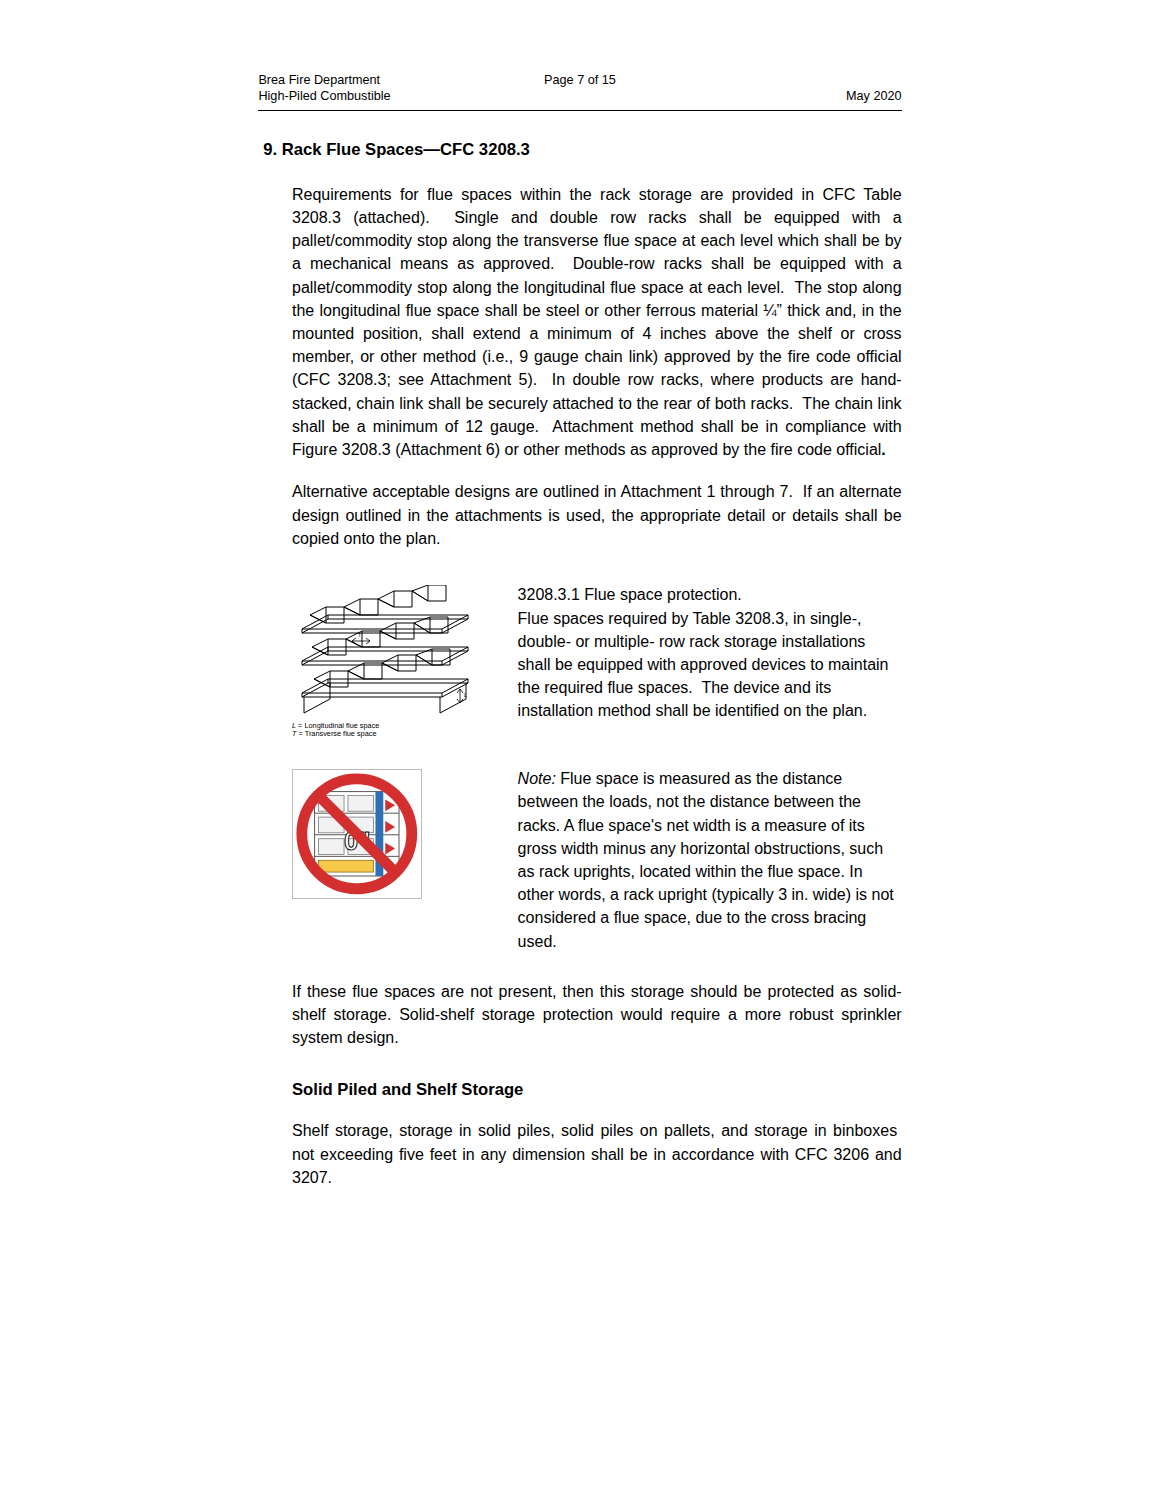| Brea Fire Department | Page 7 of 15 | |
| High-Piled Combustible | | May 2020 |
9. Rack Flue Spaces—CFC 3208.3
Requirements for flue spaces within the rack storage are provided in CFC Table 3208.3 (attached). Single and double row racks shall be equipped with a pallet/commodity stop along the transverse flue space at each level which shall be by a mechanical means as approved. Double-row racks shall be equipped with a pallet/commodity stop along the longitudinal flue space at each level. The stop along the longitudinal flue space shall be steel or other ferrous material ¼” thick and, in the mounted position, shall extend a minimum of 4 inches above the shelf or cross member, or other method (i.e., 9 gauge chain link) approved by the fire code official (CFC 3208.3; see Attachment 5). In double row racks, where products are hand-stacked, chain link shall be securely attached to the rear of both racks. The chain link shall be a minimum of 12 gauge. Attachment method shall be in compliance with Figure 3208.3 (Attachment 6) or other methods as approved by the fire code official.
Alternative acceptable designs are outlined in Attachment 1 through 7. If an alternate design outlined in the attachments is used, the appropriate detail or details shall be copied onto the plan.
T L
L = Longitudinal flue space
T = Transverse flue space
3208.3.1 Flue space protection.
Flue spaces required by Table 3208.3, in single-, double- or multiple- row rack storage installations shall be equipped with approved devices to maintain the required flue spaces. The device and its installation method shall be identified on the plan.
0"
Note: Flue space is measured as the distance between the loads, not the distance between the racks. A flue space's net width is a measure of its gross width minus any horizontal obstructions, such as rack uprights, located within the flue space. In other words, a rack upright (typically 3 in. wide) is not considered a flue space, due to the cross bracing used.
If these flue spaces are not present, then this storage should be protected as solid-shelf storage. Solid-shelf storage protection would require a more robust sprinkler system design.
Solid Piled and Shelf Storage
Shelf storage, storage in solid piles, solid piles on pallets, and storage in binboxes not exceeding five feet in any dimension shall be in accordance with CFC 3206 and 3207.